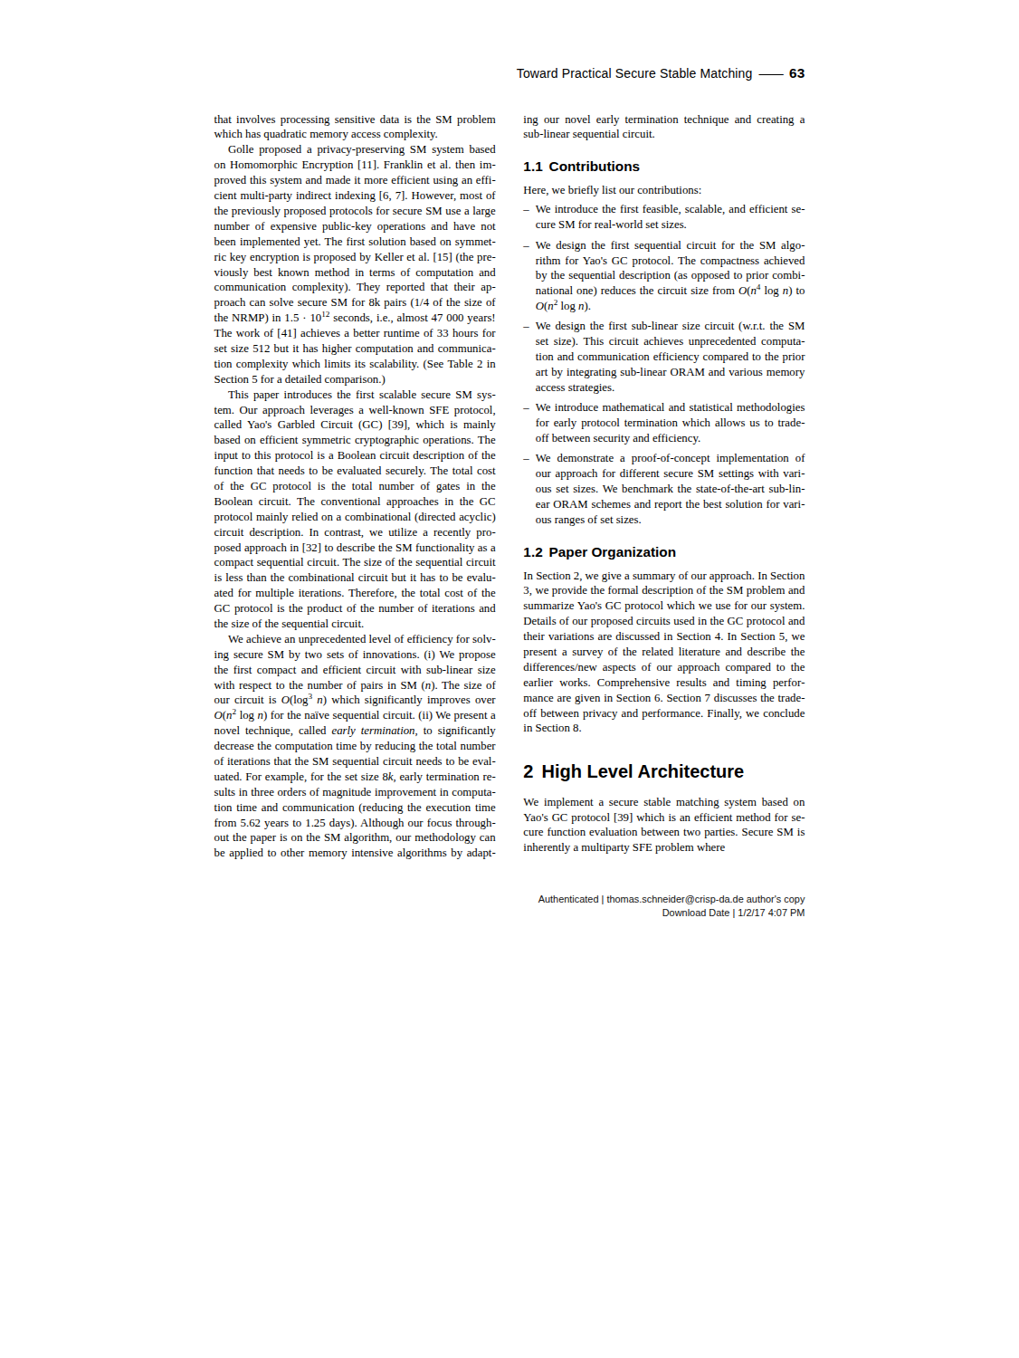Toward Practical Secure Stable Matching——63
that involves processing sensitive data is the SM problem which has quadratic memory access complexity.
Golle proposed a privacy-preserving SM system based on Homomorphic Encryption [11]. Franklin et al. then improved this system and made it more efficient using an efficient multi-party indirect indexing [6, 7]. However, most of the previously proposed protocols for secure SM use a large number of expensive public-key operations and have not been implemented yet. The first solution based on symmetric key encryption is proposed by Keller et al. [15] (the previously best known method in terms of computation and communication complexity). They reported that their approach can solve secure SM for 8k pairs (1/4 of the size of the NRMP) in 1.5 · 1012 seconds, i.e., almost 47 000 years! The work of [41] achieves a better runtime of 33 hours for set size 512 but it has higher computation and communication complexity which limits its scalability. (See Table 2 in Section 5 for a detailed comparison.)
This paper introduces the first scalable secure SM system. Our approach leverages a well-known SFE protocol, called Yao's Garbled Circuit (GC) [39], which is mainly based on efficient symmetric cryptographic operations. The input to this protocol is a Boolean circuit description of the function that needs to be evaluated securely. The total cost of the GC protocol is the total number of gates in the Boolean circuit. The conventional approaches in the GC protocol mainly relied on a combinational (directed acyclic) circuit description. In contrast, we utilize a recently proposed approach in [32] to describe the SM functionality as a compact sequential circuit. The size of the sequential circuit is less than the combinational circuit but it has to be evaluated for multiple iterations. Therefore, the total cost of the GC protocol is the product of the number of iterations and the size of the sequential circuit.
We achieve an unprecedented level of efficiency for solving secure SM by two sets of innovations. (i) We propose the first compact and efficient circuit with sub-linear size with respect to the number of pairs in SM (n). The size of our circuit is O(log3 n) which significantly improves over O(n2 log n) for the naïve sequential circuit. (ii) We present a novel technique, called early termination, to significantly decrease the computation time by reducing the total number of iterations that the SM sequential circuit needs to be evaluated. For example, for the set size 8k, early termination results in three orders of magnitude improvement in computation time and communication (reducing the execution time from 5.62 years to 1.25 days). Although our focus throughout the paper is on the SM algorithm, our methodology can be applied to other memory intensive algorithms by adapting our novel early termination technique and creating a sub-linear sequential circuit.
1.1 Contributions
Here, we briefly list our contributions:
We introduce the first feasible, scalable, and efficient secure SM for real-world set sizes.
We design the first sequential circuit for the SM algorithm for Yao's GC protocol. The compactness achieved by the sequential description (as opposed to prior combinational one) reduces the circuit size from O(n4 log n) to O(n2 log n).
We design the first sub-linear size circuit (w.r.t. the SM set size). This circuit achieves unprecedented computation and communication efficiency compared to the prior art by integrating sub-linear ORAM and various memory access strategies.
We introduce mathematical and statistical methodologies for early protocol termination which allows us to trade-off between security and efficiency.
We demonstrate a proof-of-concept implementation of our approach for different secure SM settings with various set sizes. We benchmark the state-of-the-art sub-linear ORAM schemes and report the best solution for various ranges of set sizes.
1.2 Paper Organization
In Section 2, we give a summary of our approach. In Section 3, we provide the formal description of the SM problem and summarize Yao's GC protocol which we use for our system. Details of our proposed circuits used in the GC protocol and their variations are discussed in Section 4. In Section 5, we present a survey of the related literature and describe the differences/new aspects of our approach compared to the earlier works. Comprehensive results and timing performance are given in Section 6. Section 7 discusses the trade-off between privacy and performance. Finally, we conclude in Section 8.
2 High Level Architecture
We implement a secure stable matching system based on Yao's GC protocol [39] which is an efficient method for secure function evaluation between two parties. Secure SM is inherently a multiparty SFE problem where
Authenticated | thomas.schneider@crisp-da.de author's copy
Download Date | 1/2/17 4:07 PM